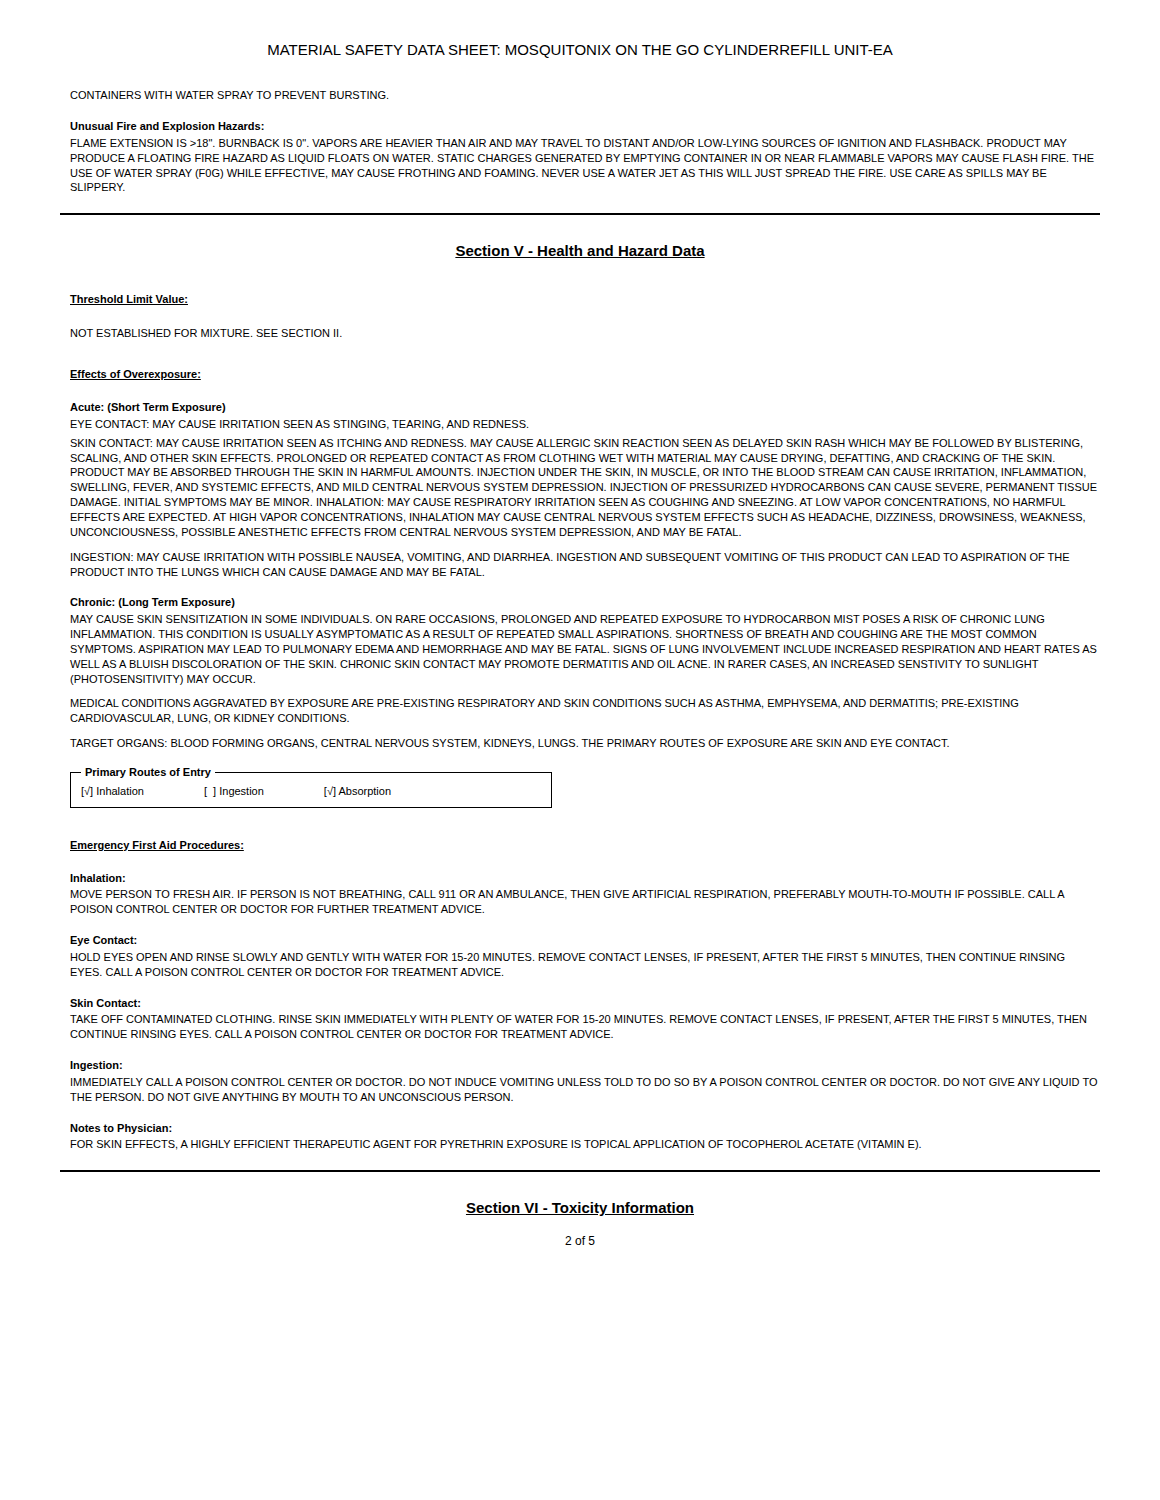MATERIAL SAFETY DATA SHEET: MOSQUITONIX ON THE GO CYLINDERREFILL UNIT-EA
CONTAINERS WITH WATER SPRAY TO PREVENT BURSTING.
Unusual Fire and Explosion Hazards:
FLAME EXTENSION IS >18". BURNBACK IS 0". VAPORS ARE HEAVIER THAN AIR AND MAY TRAVEL TO DISTANT AND/OR LOW-LYING SOURCES OF IGNITION AND FLASHBACK. PRODUCT MAY PRODUCE A FLOATING FIRE HAZARD AS LIQUID FLOATS ON WATER. STATIC CHARGES GENERATED BY EMPTYING CONTAINER IN OR NEAR FLAMMABLE VAPORS MAY CAUSE FLASH FIRE. THE USE OF WATER SPRAY (F0G) WHILE EFFECTIVE, MAY CAUSE FROTHING AND FOAMING. NEVER USE A WATER JET AS THIS WILL JUST SPREAD THE FIRE. USE CARE AS SPILLS MAY BE SLIPPERY.
Section V - Health and Hazard Data
Threshold Limit Value:
NOT ESTABLISHED FOR MIXTURE. SEE SECTION II.
Effects of Overexposure:
Acute: (Short Term Exposure)
EYE CONTACT: MAY CAUSE IRRITATION SEEN AS STINGING, TEARING, AND REDNESS.
SKIN CONTACT: MAY CAUSE IRRITATION SEEN AS ITCHING AND REDNESS. MAY CAUSE ALLERGIC SKIN REACTION SEEN AS DELAYED SKIN RASH WHICH MAY BE FOLLOWED BY BLISTERING, SCALING, AND OTHER SKIN EFFECTS. PROLONGED OR REPEATED CONTACT AS FROM CLOTHING WET WITH MATERIAL MAY CAUSE DRYING, DEFATTING, AND CRACKING OF THE SKIN. PRODUCT MAY BE ABSORBED THROUGH THE SKIN IN HARMFUL AMOUNTS. INJECTION UNDER THE SKIN, IN MUSCLE, OR INTO THE BLOOD STREAM CAN CAUSE IRRITATION, INFLAMMATION, SWELLING, FEVER, AND SYSTEMIC EFFECTS, AND MILD CENTRAL NERVOUS SYSTEM DEPRESSION. INJECTION OF PRESSURIZED HYDROCARBONS CAN CAUSE SEVERE, PERMANENT TISSUE DAMAGE. INITIAL SYMPTOMS MAY BE MINOR. INHALATION: MAY CAUSE RESPIRATORY IRRITATION SEEN AS COUGHING AND SNEEZING. AT LOW VAPOR CONCENTRATIONS, NO HARMFUL EFFECTS ARE EXPECTED. AT HIGH VAPOR CONCENTRATIONS, INHALATION MAY CAUSE CENTRAL NERVOUS SYSTEM EFFECTS SUCH AS HEADACHE, DIZZINESS, DROWSINESS, WEAKNESS, UNCONCIOUSNESS, POSSIBLE ANESTHETIC EFFECTS FROM CENTRAL NERVOUS SYSTEM DEPRESSION, AND MAY BE FATAL.
INGESTION: MAY CAUSE IRRITATION WITH POSSIBLE NAUSEA, VOMITING, AND DIARRHEA. INGESTION AND SUBSEQUENT VOMITING OF THIS PRODUCT CAN LEAD TO ASPIRATION OF THE PRODUCT INTO THE LUNGS WHICH CAN CAUSE DAMAGE AND MAY BE FATAL.
Chronic: (Long Term Exposure)
MAY CAUSE SKIN SENSITIZATION IN SOME INDIVIDUALS. ON RARE OCCASIONS, PROLONGED AND REPEATED EXPOSURE TO HYDROCARBON MIST POSES A RISK OF CHRONIC LUNG INFLAMMATION. THIS CONDITION IS USUALLY ASYMPTOMATIC AS A RESULT OF REPEATED SMALL ASPIRATIONS. SHORTNESS OF BREATH AND COUGHING ARE THE MOST COMMON SYMPTOMS. ASPIRATION MAY LEAD TO PULMONARY EDEMA AND HEMORRHAGE AND MAY BE FATAL. SIGNS OF LUNG INVOLVEMENT INCLUDE INCREASED RESPIRATION AND HEART RATES AS WELL AS A BLUISH DISCOLORATION OF THE SKIN. CHRONIC SKIN CONTACT MAY PROMOTE DERMATITIS AND OIL ACNE. IN RARER CASES, AN INCREASED SENSTIVITY TO SUNLIGHT (PHOTOSENSITIVITY) MAY OCCUR.
MEDICAL CONDITIONS AGGRAVATED BY EXPOSURE ARE PRE-EXISTING RESPIRATORY AND SKIN CONDITIONS SUCH AS ASTHMA, EMPHYSEMA, AND DERMATITIS; PRE-EXISTING CARDIOVASCULAR, LUNG, OR KIDNEY CONDITIONS.
TARGET ORGANS: BLOOD FORMING ORGANS, CENTRAL NERVOUS SYSTEM, KIDNEYS, LUNGS. THE PRIMARY ROUTES OF EXPOSURE ARE SKIN AND EYE CONTACT.
Primary Routes of Entry
[√] Inhalation [ ] Ingestion [√] Absorption
Emergency First Aid Procedures:
Inhalation:
MOVE PERSON TO FRESH AIR. IF PERSON IS NOT BREATHING, CALL 911 OR AN AMBULANCE, THEN GIVE ARTIFICIAL RESPIRATION, PREFERABLY MOUTH-TO-MOUTH IF POSSIBLE. CALL A POISON CONTROL CENTER OR DOCTOR FOR FURTHER TREATMENT ADVICE.
Eye Contact:
HOLD EYES OPEN AND RINSE SLOWLY AND GENTLY WITH WATER FOR 15-20 MINUTES. REMOVE CONTACT LENSES, IF PRESENT, AFTER THE FIRST 5 MINUTES, THEN CONTINUE RINSING EYES. CALL A POISON CONTROL CENTER OR DOCTOR FOR TREATMENT ADVICE.
Skin Contact:
TAKE OFF CONTAMINATED CLOTHING. RINSE SKIN IMMEDIATELY WITH PLENTY OF WATER FOR 15-20 MINUTES. REMOVE CONTACT LENSES, IF PRESENT, AFTER THE FIRST 5 MINUTES, THEN CONTINUE RINSING EYES. CALL A POISON CONTROL CENTER OR DOCTOR FOR TREATMENT ADVICE.
Ingestion:
IMMEDIATELY CALL A POISON CONTROL CENTER OR DOCTOR. DO NOT INDUCE VOMITING UNLESS TOLD TO DO SO BY A POISON CONTROL CENTER OR DOCTOR. DO NOT GIVE ANY LIQUID TO THE PERSON. DO NOT GIVE ANYTHING BY MOUTH TO AN UNCONSCIOUS PERSON.
Notes to Physician:
FOR SKIN EFFECTS, A HIGHLY EFFICIENT THERAPEUTIC AGENT FOR PYRETHRIN EXPOSURE IS TOPICAL APPLICATION OF TOCOPHEROL ACETATE (VITAMIN E).
Section VI - Toxicity Information
2 of 5